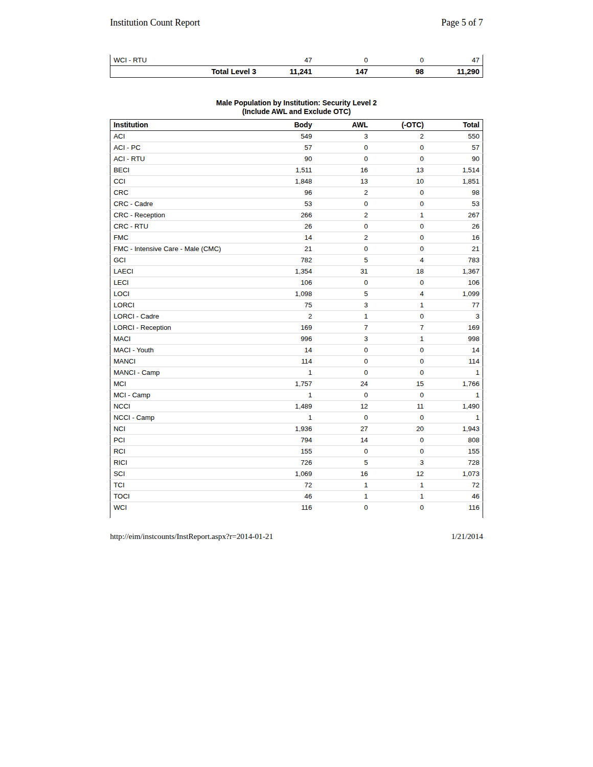Institution Count Report
Page 5 of 7
| WCI - RTU | 47 | 0 | 0 | 47 |
| Total Level 3 | 11,241 | 147 | 98 | 11,290 |
Male Population by Institution: Security Level 2
(Include AWL and Exclude OTC)
| Institution | Body | AWL | (-OTC) | Total |
| --- | --- | --- | --- | --- |
| ACI | 549 | 3 | 2 | 550 |
| ACI - PC | 57 | 0 | 0 | 57 |
| ACI - RTU | 90 | 0 | 0 | 90 |
| BECI | 1,511 | 16 | 13 | 1,514 |
| CCI | 1,848 | 13 | 10 | 1,851 |
| CRC | 96 | 2 | 0 | 98 |
| CRC - Cadre | 53 | 0 | 0 | 53 |
| CRC - Reception | 266 | 2 | 1 | 267 |
| CRC - RTU | 26 | 0 | 0 | 26 |
| FMC | 14 | 2 | 0 | 16 |
| FMC - Intensive Care - Male (CMC) | 21 | 0 | 0 | 21 |
| GCI | 782 | 5 | 4 | 783 |
| LAECI | 1,354 | 31 | 18 | 1,367 |
| LECI | 106 | 0 | 0 | 106 |
| LOCI | 1,098 | 5 | 4 | 1,099 |
| LORCI | 75 | 3 | 1 | 77 |
| LORCI - Cadre | 2 | 1 | 0 | 3 |
| LORCI - Reception | 169 | 7 | 7 | 169 |
| MACI | 996 | 3 | 1 | 998 |
| MACI - Youth | 14 | 0 | 0 | 14 |
| MANCI | 114 | 0 | 0 | 114 |
| MANCI - Camp | 1 | 0 | 0 | 1 |
| MCI | 1,757 | 24 | 15 | 1,766 |
| MCI - Camp | 1 | 0 | 0 | 1 |
| NCCI | 1,489 | 12 | 11 | 1,490 |
| NCCI - Camp | 1 | 0 | 0 | 1 |
| NCI | 1,936 | 27 | 20 | 1,943 |
| PCI | 794 | 14 | 0 | 808 |
| RCI | 155 | 0 | 0 | 155 |
| RICI | 726 | 5 | 3 | 728 |
| SCI | 1,069 | 16 | 12 | 1,073 |
| TCI | 72 | 1 | 1 | 72 |
| TOCI | 46 | 1 | 1 | 46 |
| WCI | 116 | 0 | 0 | 116 |
http://eim/instcounts/InstReport.aspx?r=2014-01-21
1/21/2014